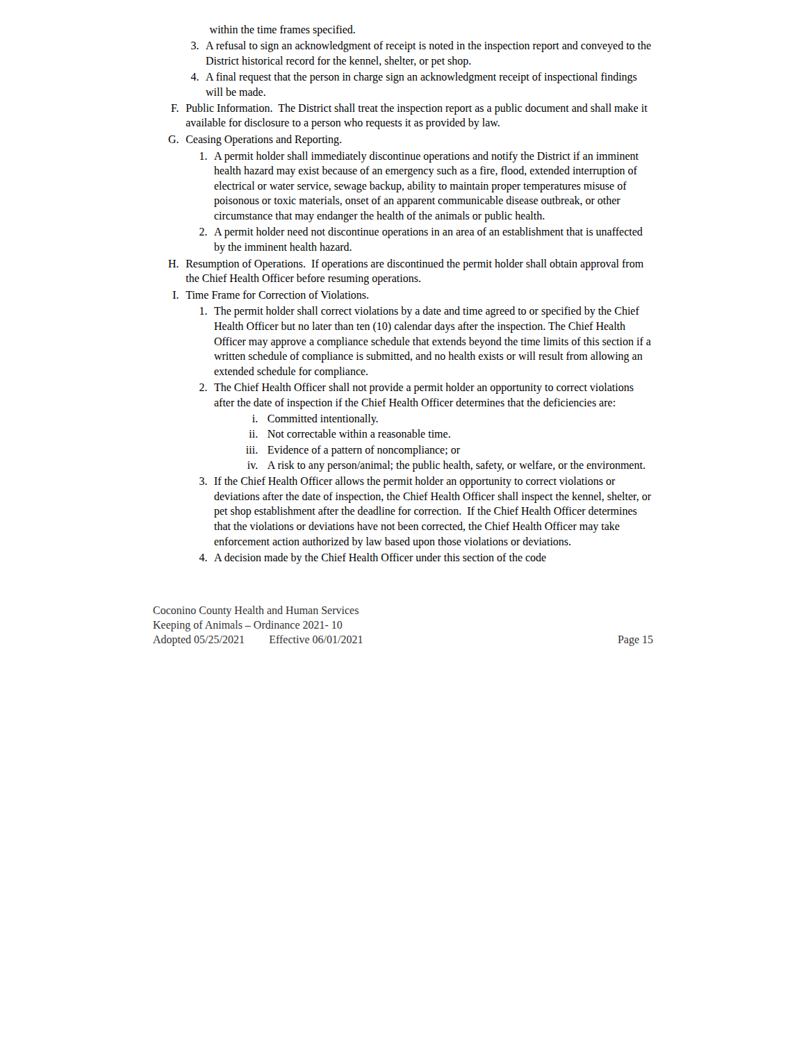within the time frames specified.
A refusal to sign an acknowledgment of receipt is noted in the inspection report and conveyed to the District historical record for the kennel, shelter, or pet shop.
A final request that the person in charge sign an acknowledgment receipt of inspectional findings will be made.
Public Information. The District shall treat the inspection report as a public document and shall make it available for disclosure to a person who requests it as provided by law.
Ceasing Operations and Reporting.
A permit holder shall immediately discontinue operations and notify the District if an imminent health hazard may exist because of an emergency such as a fire, flood, extended interruption of electrical or water service, sewage backup, ability to maintain proper temperatures misuse of poisonous or toxic materials, onset of an apparent communicable disease outbreak, or other circumstance that may endanger the health of the animals or public health.
A permit holder need not discontinue operations in an area of an establishment that is unaffected by the imminent health hazard.
Resumption of Operations. If operations are discontinued the permit holder shall obtain approval from the Chief Health Officer before resuming operations.
Time Frame for Correction of Violations.
The permit holder shall correct violations by a date and time agreed to or specified by the Chief Health Officer but no later than ten (10) calendar days after the inspection. The Chief Health Officer may approve a compliance schedule that extends beyond the time limits of this section if a written schedule of compliance is submitted, and no health exists or will result from allowing an extended schedule for compliance.
The Chief Health Officer shall not provide a permit holder an opportunity to correct violations after the date of inspection if the Chief Health Officer determines that the deficiencies are:
Committed intentionally.
Not correctable within a reasonable time.
Evidence of a pattern of noncompliance; or
A risk to any person/animal; the public health, safety, or welfare, or the environment.
If the Chief Health Officer allows the permit holder an opportunity to correct violations or deviations after the date of inspection, the Chief Health Officer shall inspect the kennel, shelter, or pet shop establishment after the deadline for correction. If the Chief Health Officer determines that the violations or deviations have not been corrected, the Chief Health Officer may take enforcement action authorized by law based upon those violations or deviations.
A decision made by the Chief Health Officer under this section of the code
Coconino County Health and Human Services Keeping of Animals – Ordinance 2021- 10 Adopted 05/25/2021 Effective 06/01/2021
Page 15